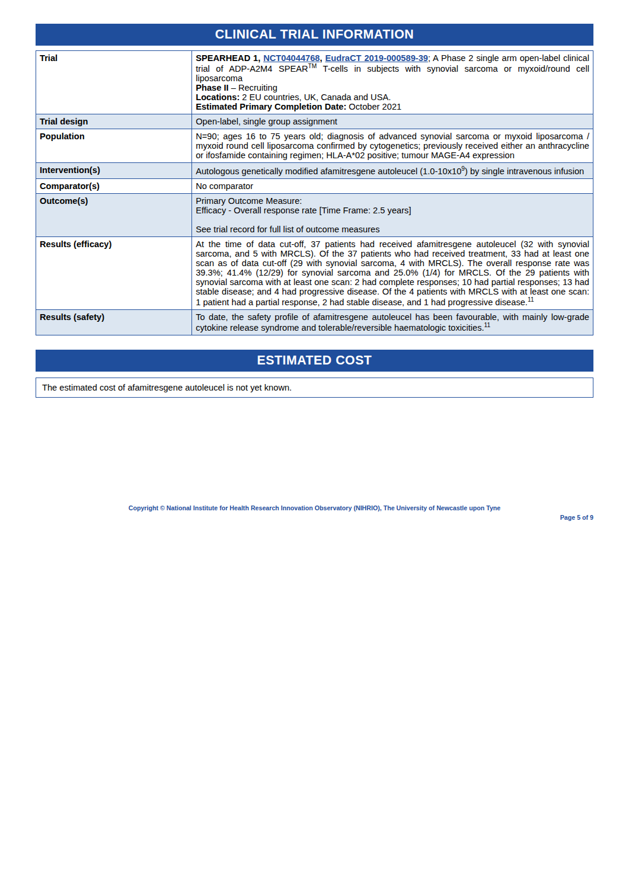CLINICAL TRIAL INFORMATION
| Trial | SPEARHEAD 1, NCT04044768 , EudraCT 2019-000589-39 ; A Phase 2 single arm open-label clinical trial of ADP-A2M4 SPEAR TM T-cells in subjects with synovial sarcoma or myxoid/round cell liposarcoma Phase II – Recruiting Locations: 2 EU countries, UK, Canada and USA. Estimated Primary Completion Date: October 2021 |
| Trial design | Open-label, single group assignment |
| Population | N=90; ages 16 to 75 years old; diagnosis of advanced synovial sarcoma or myxoid liposarcoma / myxoid round cell liposarcoma confirmed by cytogenetics; previously received either an anthracycline or ifosfamide containing regimen; HLA-A*02 positive; tumour MAGE-A4 expression |
| Intervention(s) | Autologous genetically modified afamitresgene autoleucel (1.0-10x10 9 ) by single intravenous infusion |
| Comparator(s) | No comparator |
| Outcome(s) | Primary Outcome Measure: Efficacy - Overall response rate [Time Frame: 2.5 years] See trial record for full list of outcome measures |
| Results (efficacy) | At the time of data cut-off, 37 patients had received afamitresgene autoleucel (32 with synovial sarcoma, and 5 with MRCLS). Of the 37 patients who had received treatment, 33 had at least one scan as of data cut-off (29 with synovial sarcoma, 4 with MRCLS). The overall response rate was 39.3%; 41.4% (12/29) for synovial sarcoma and 25.0% (1/4) for MRCLS. Of the 29 patients with synovial sarcoma with at least one scan: 2 had complete responses; 10 had partial responses; 13 had stable disease; and 4 had progressive disease. Of the 4 patients with MRCLS with at least one scan: 1 patient had a partial response, 2 had stable disease, and 1 had progressive disease. 11 |
| Results (safety) | To date, the safety profile of afamitresgene autoleucel has been favourable, with mainly low-grade cytokine release syndrome and tolerable/reversible haematologic toxicities. 11 |
ESTIMATED COST
The estimated cost of afamitresgene autoleucel is not yet known.
Copyright © National Institute for Health Research Innovation Observatory (NIHRIO), The University of Newcastle upon Tyne
Page 5 of 9